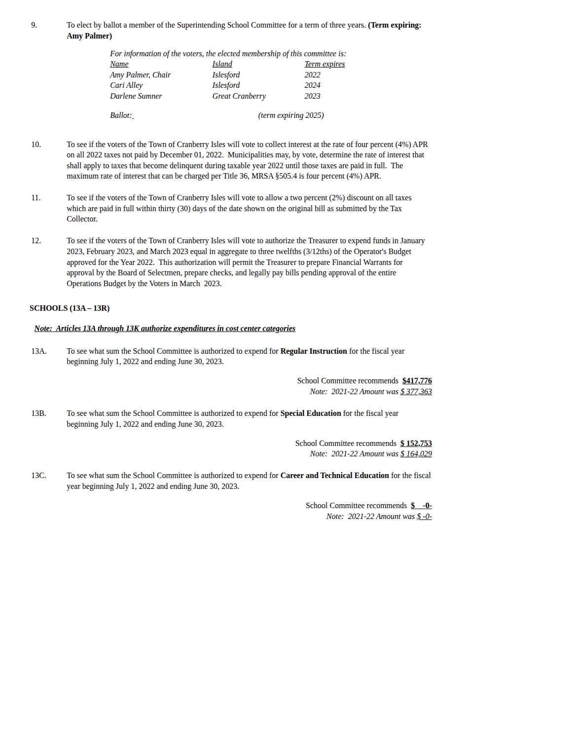9.
To elect by ballot a member of the Superintending School Committee for a term of three years. (Term expiring: Amy Palmer)
For information of the voters, the elected membership of this committee is:
| Name | Island | Term expires |
| --- | --- | --- |
| Amy Palmer, Chair | Islesford | 2022 |
| Cari Alley | Islesford | 2024 |
| Darlene Sumner | Great Cranberry | 2023 |
Ballot: (term expiring 2025)
10.
To see if the voters of the Town of Cranberry Isles will vote to collect interest at the rate of four percent (4%) APR on all 2022 taxes not paid by December 01, 2022. Municipalities may, by vote, determine the rate of interest that shall apply to taxes that become delinquent during taxable year 2022 until those taxes are paid in full. The maximum rate of interest that can be charged per Title 36, MRSA §505.4 is four percent (4%) APR.
11.
To see if the voters of the Town of Cranberry Isles will vote to allow a two percent (2%) discount on all taxes which are paid in full within thirty (30) days of the date shown on the original bill as submitted by the Tax Collector.
12.
To see if the voters of the Town of Cranberry Isles will vote to authorize the Treasurer to expend funds in January 2023, February 2023, and March 2023 equal in aggregate to three twelfths (3/12ths) of the Operator's Budget approved for the Year 2022. This authorization will permit the Treasurer to prepare Financial Warrants for approval by the Board of Selectmen, prepare checks, and legally pay bills pending approval of the entire Operations Budget by the Voters in March 2023.
SCHOOLS (13A – 13R)
Note: Articles 13A through 13K authorize expenditures in cost center categories
13A.
To see what sum the School Committee is authorized to expend for Regular Instruction for the fiscal year beginning July 1, 2022 and ending June 30, 2023.
School Committee recommends $417,776 Note: 2021-22 Amount was $ 377,363
13B.
To see what sum the School Committee is authorized to expend for Special Education for the fiscal year beginning July 1, 2022 and ending June 30, 2023.
School Committee recommends $ 152,753 Note: 2021-22 Amount was $ 164,029
13C.
To see what sum the School Committee is authorized to expend for Career and Technical Education for the fiscal year beginning July 1, 2022 and ending June 30, 2023.
School Committee recommends $ -0- Note: 2021-22 Amount was $ -0-